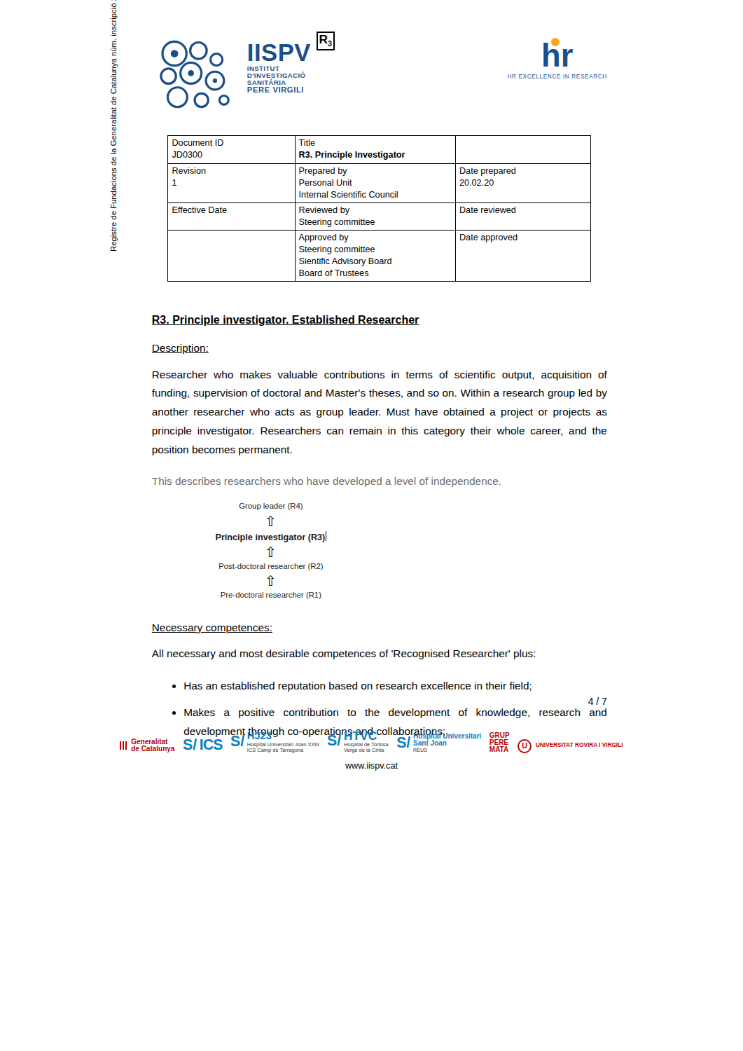IISPV
INSTITUT
D'INVESTIGACIÓ
SANITÀRIA
PERE VIRGILI
R3
hr
HR EXCELLENCE IN RESEARCH
Registre de Fundacions de la Generalitat de Catalunya núm. inscripció 2.206 – NIF G43814045
| Document ID JD0300 | Title R3. Principle Investigator | |
| Revision 1 | Prepared by Personal Unit Internal Scientific Council | Date prepared 20.02.20 |
| Effective Date | Reviewed by Steering committee | Date reviewed |
| | Approved by Steering committee Sientific Advisory Board Board of Trustees | Date approved |
R3. Principle investigator. Established Researcher
Description:
Researcher who makes valuable contributions in terms of scientific output, acquisition of funding, supervision of doctoral and Master's theses, and so on. Within a research group led by another researcher who acts as group leader. Must have obtained a project or projects as principle investigator. Researchers can remain in this category their whole career, and the position becomes permanent.
This describes researchers who have developed a level of independence.
Group leader (R4)
⇧
Principle investigator (R3)
⇧
Post-doctoral researcher (R2)
⇧
Pre-doctoral researcher (R1)
Necessary competences:
All necessary and most desirable competences of 'Recognised Researcher' plus:
Has an established reputation based on research excellence in their field;
Makes a positive contribution to the development of knowledge, research and development through co-operations and collaborations;
4 / 7
Generalitat
de Catalunya
S/ICS
S/HJ23Hospital Universitari Joan XXIII
ICS Camp de Tarragona
S/HTVCHospital de Tortosa
Verge de la Cinta
S/Hospital Universitari
Sant JoanREUS
GRUP
PERE
MATA
UUNIVERSITAT ROVIRA I VIRGILI
www.iispv.cat